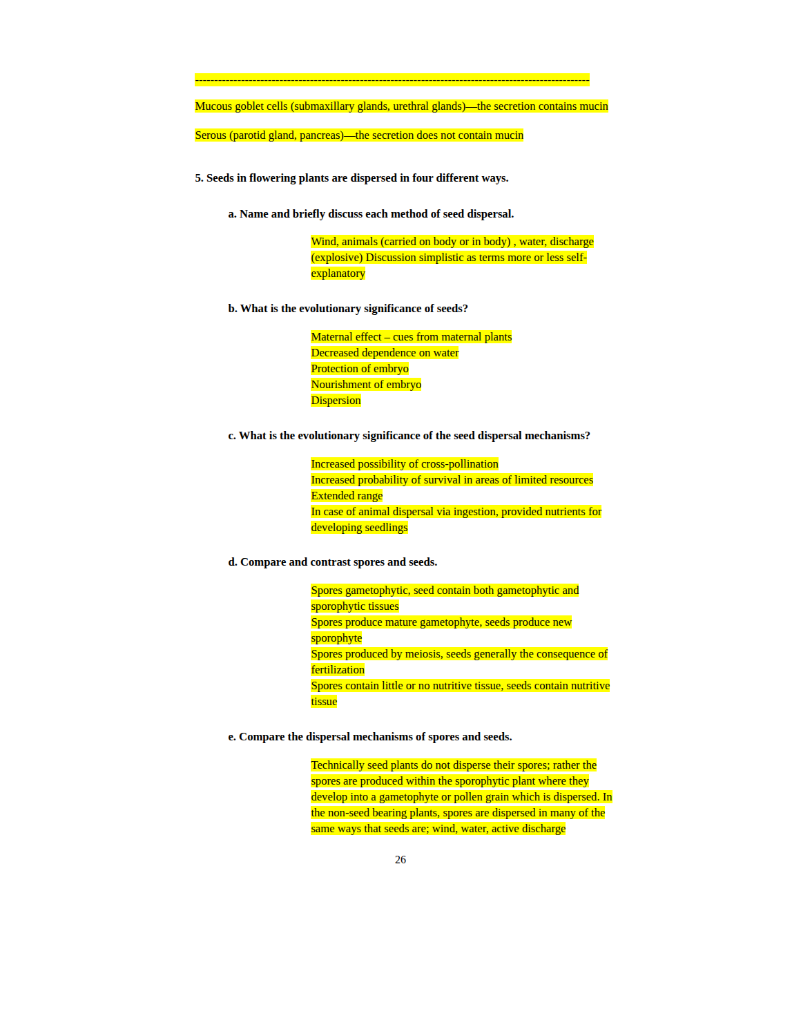-------------------------------------------------------------------------------------------------------
Mucous goblet cells (submaxillary glands, urethral glands)—the secretion contains mucin
Serous (parotid gland, pancreas)—the secretion does not contain mucin
5. Seeds in flowering plants are dispersed in four different ways.
a. Name and briefly discuss each method of seed dispersal.
Wind, animals (carried on body or in body) , water, discharge (explosive) Discussion simplistic as terms more or less self-explanatory
b. What is the evolutionary significance of seeds?
Maternal effect – cues from maternal plants
Decreased dependence on water
Protection of embryo
Nourishment of embryo
Dispersion
c. What is the evolutionary significance of the seed dispersal mechanisms?
Increased possibility of cross-pollination
Increased probability of survival in areas of limited resources
Extended range
In case of animal dispersal via ingestion, provided nutrients for developing seedlings
d. Compare and contrast spores and seeds.
Spores gametophytic, seed contain both gametophytic and sporophytic tissues
Spores produce mature gametophyte, seeds produce new sporophyte
Spores produced by meiosis, seeds generally the consequence of fertilization
Spores contain little or no nutritive tissue, seeds contain nutritive tissue
e. Compare the dispersal mechanisms of spores and seeds.
Technically seed plants do not disperse their spores; rather the spores are produced within the sporophytic plant where they develop into a gametophyte or pollen grain which is dispersed. In the non-seed bearing plants, spores are dispersed in many of the same ways that seeds are; wind, water, active discharge
26